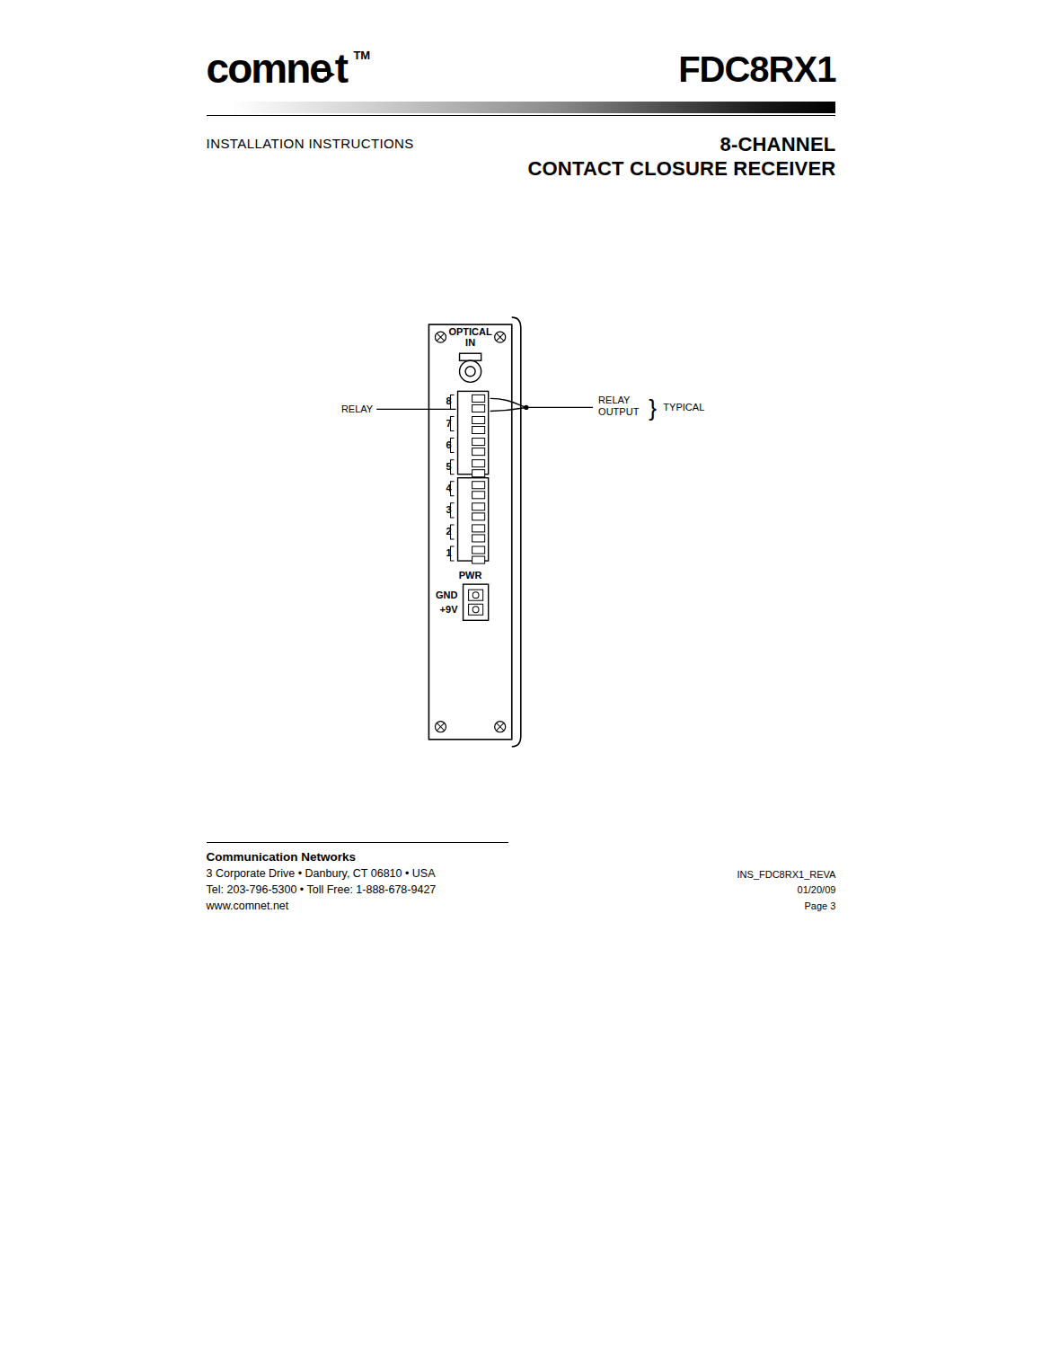comne tTM
FDC8RX1
INSTALLATION INSTRUCTIONS
8-CHANNEL
CONTACT CLOSURE RECEIVER
OPTICAL IN 8 7 6 5 4 3 2 1 PWR GND +9V RELAY RELAY OUTPUT } TYPICAL
Communication Networks
3 Corporate Drive • Danbury, CT 06810 • USA
Tel: 203-796-5300 • Toll Free: 1-888-678-9427
www.comnet.net
INS_FDC8RX1_REVA
01/20/09
Page 3